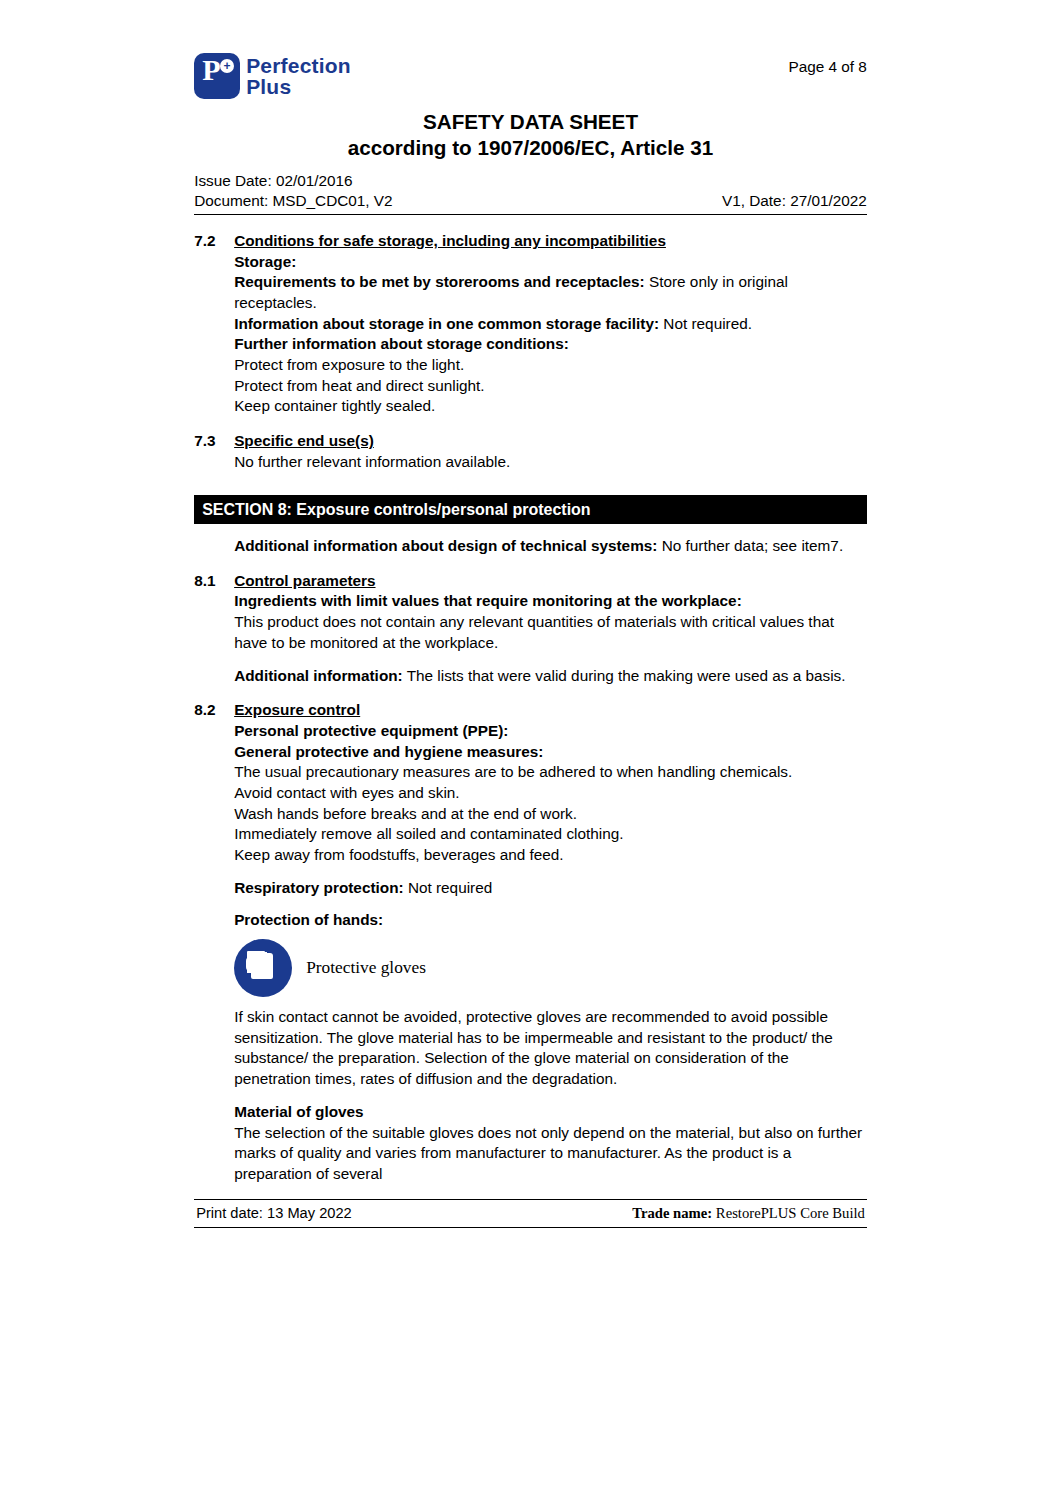P +
Perfection
Plus
Page 4 of 8
SAFETY DATA SHEET
according to 1907/2006/EC, Article 31
Issue Date: 02/01/2016
Document: MSD_CDC01, V2
V1, Date: 27/01/2022
7.2
Conditions for safe storage, including any incompatibilities
Storage:
Requirements to be met by storerooms and receptacles: Store only in original receptacles.
Information about storage in one common storage facility: Not required.
Further information about storage conditions:
Protect from exposure to the light.
Protect from heat and direct sunlight.
Keep container tightly sealed.
7.3
Specific end use(s)
No further relevant information available.
SECTION 8: Exposure controls/personal protection
Additional information about design of technical systems: No further data; see item7.
8.1
Control parameters
Ingredients with limit values that require monitoring at the workplace:
This product does not contain any relevant quantities of materials with critical values that have to be monitored at the workplace.
Additional information: The lists that were valid during the making were used as a basis.
8.2
Exposure control
Personal protective equipment (PPE):
General protective and hygiene measures:
The usual precautionary measures are to be adhered to when handling chemicals.
Avoid contact with eyes and skin.
Wash hands before breaks and at the end of work.
Immediately remove all soiled and contaminated clothing.
Keep away from foodstuffs, beverages and feed.
Respiratory protection: Not required
Protection of hands:
Protective gloves
If skin contact cannot be avoided, protective gloves are recommended to avoid possible sensitization. The glove material has to be impermeable and resistant to the product/ the substance/ the preparation. Selection of the glove material on consideration of the penetration times, rates of diffusion and the degradation.
Material of gloves
The selection of the suitable gloves does not only depend on the material, but also on further marks of quality and varies from manufacturer to manufacturer. As the product is a preparation of several
Print date: 13 May 2022
Trade name: RestorePLUS Core Build